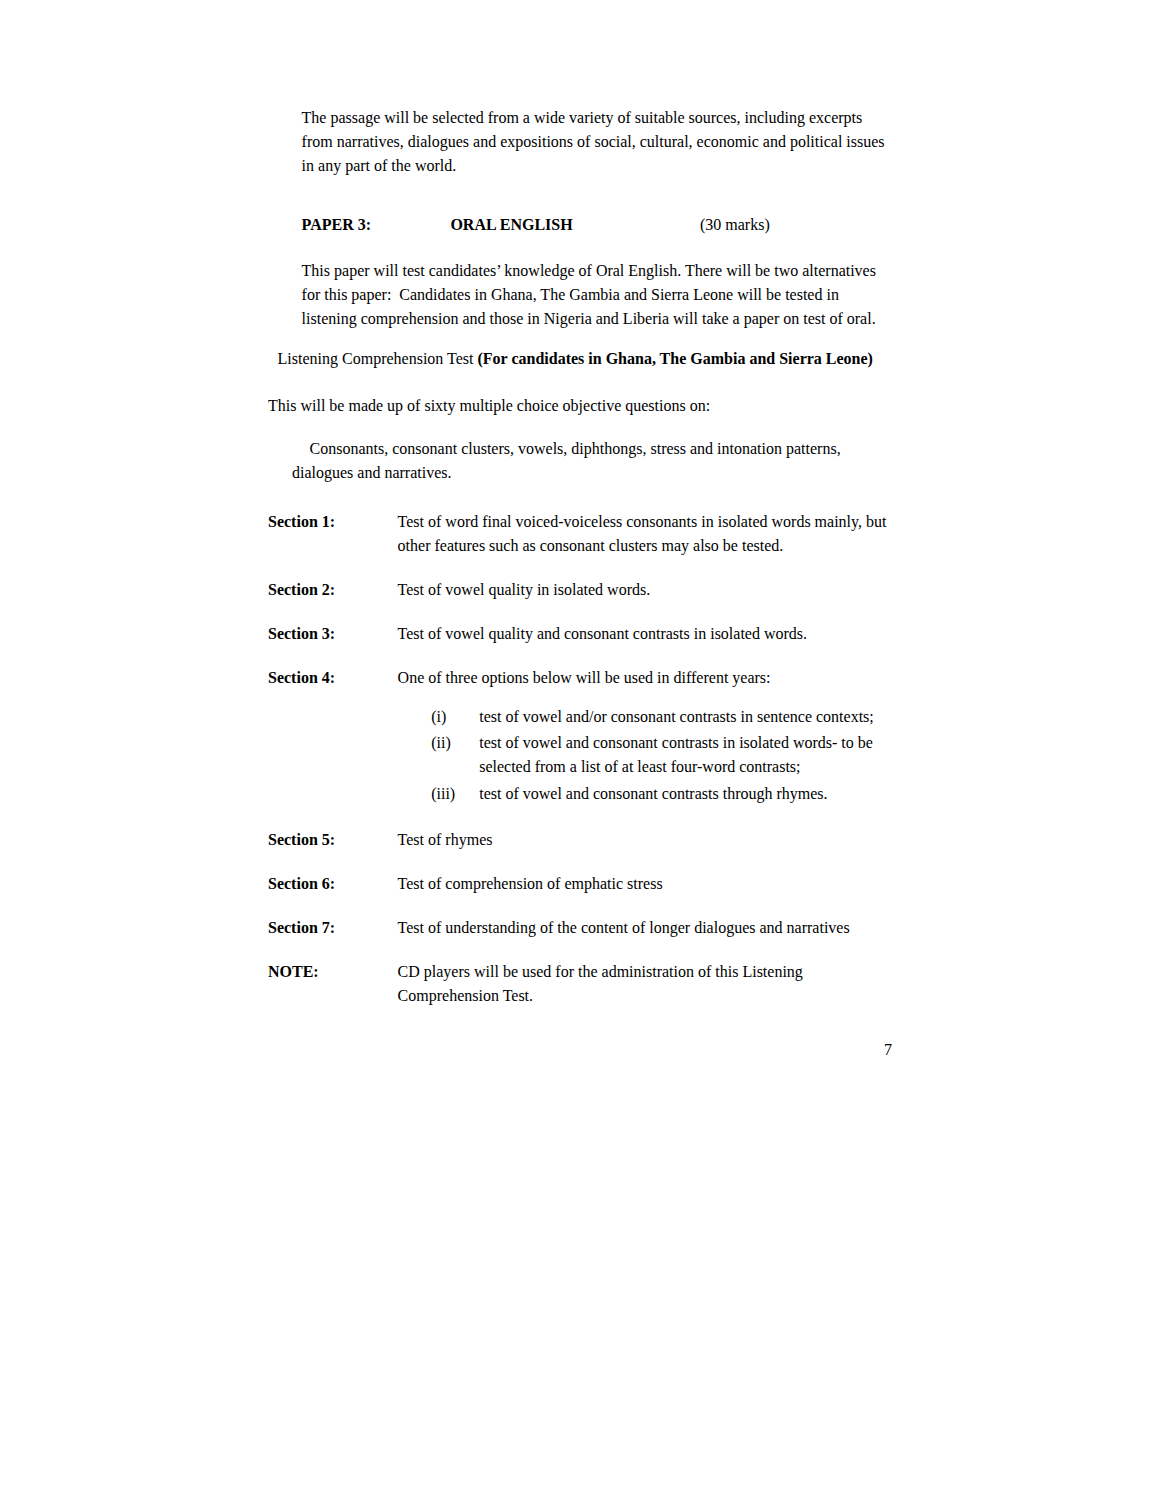The passage will be selected from a wide variety of suitable sources, including excerpts from narratives, dialogues and expositions of social, cultural, economic and political issues in any part of the world.
PAPER 3: ORAL ENGLISH(30 marks)
This paper will test candidates’ knowledge of Oral English. There will be two alternatives for this paper: Candidates in Ghana, The Gambia and Sierra Leone will be tested in listening comprehension and those in Nigeria and Liberia will take a paper on test of oral.
Listening Comprehension Test (For candidates in Ghana, The Gambia and Sierra Leone)
This will be made up of sixty multiple choice objective questions on:
Consonants, consonant clusters, vowels, diphthongs, stress and intonation patterns,
dialogues and narratives.
| Section 1: | Test of word final voiced-voiceless consonants in isolated words mainly, but other features such as consonant clusters may also be tested. |
| Section 2: | Test of vowel quality in isolated words. |
| Section 3: | Test of vowel quality and consonant contrasts in isolated words. |
| Section 4: | One of three options below will be used in different years: (i) test of vowel and/or consonant contrasts in sentence contexts; (ii) test of vowel and consonant contrasts in isolated words- to be selected from a list of at least four-word contrasts; (iii) test of vowel and consonant contrasts through rhymes. |
| Section 5: | Test of rhymes |
| Section 6: | Test of comprehension of emphatic stress |
| Section 7: | Test of understanding of the content of longer dialogues and narratives |
| NOTE: | CD players will be used for the administration of this Listening Comprehension Test. |
7